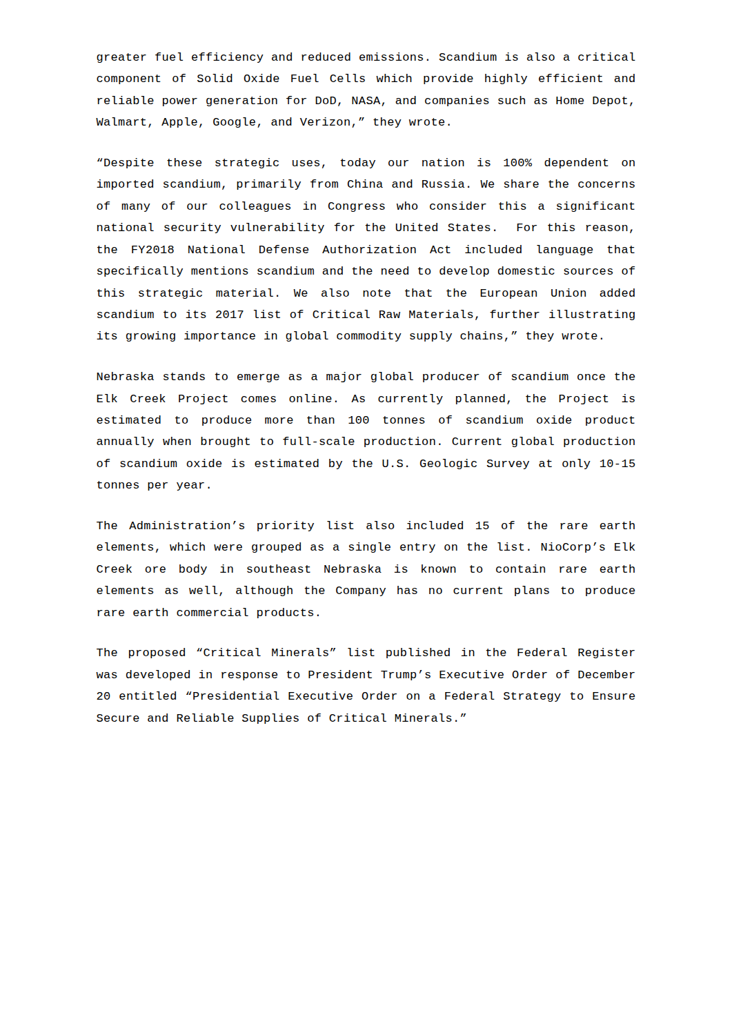greater fuel efficiency and reduced emissions. Scandium is also a critical component of Solid Oxide Fuel Cells which provide highly efficient and reliable power generation for DoD, NASA, and companies such as Home Depot, Walmart, Apple, Google, and Verizon,” they wrote.
“Despite these strategic uses, today our nation is 100% dependent on imported scandium, primarily from China and Russia. We share the concerns of many of our colleagues in Congress who consider this a significant national security vulnerability for the United States. For this reason, the FY2018 National Defense Authorization Act included language that specifically mentions scandium and the need to develop domestic sources of this strategic material. We also note that the European Union added scandium to its 2017 list of Critical Raw Materials, further illustrating its growing importance in global commodity supply chains,” they wrote.
Nebraska stands to emerge as a major global producer of scandium once the Elk Creek Project comes online. As currently planned, the Project is estimated to produce more than 100 tonnes of scandium oxide product annually when brought to full-scale production. Current global production of scandium oxide is estimated by the U.S. Geologic Survey at only 10-15 tonnes per year.
The Administration’s priority list also included 15 of the rare earth elements, which were grouped as a single entry on the list. NioCorp’s Elk Creek ore body in southeast Nebraska is known to contain rare earth elements as well, although the Company has no current plans to produce rare earth commercial products.
The proposed “Critical Minerals” list published in the Federal Register was developed in response to President Trump’s Executive Order of December 20 entitled “Presidential Executive Order on a Federal Strategy to Ensure Secure and Reliable Supplies of Critical Minerals.”